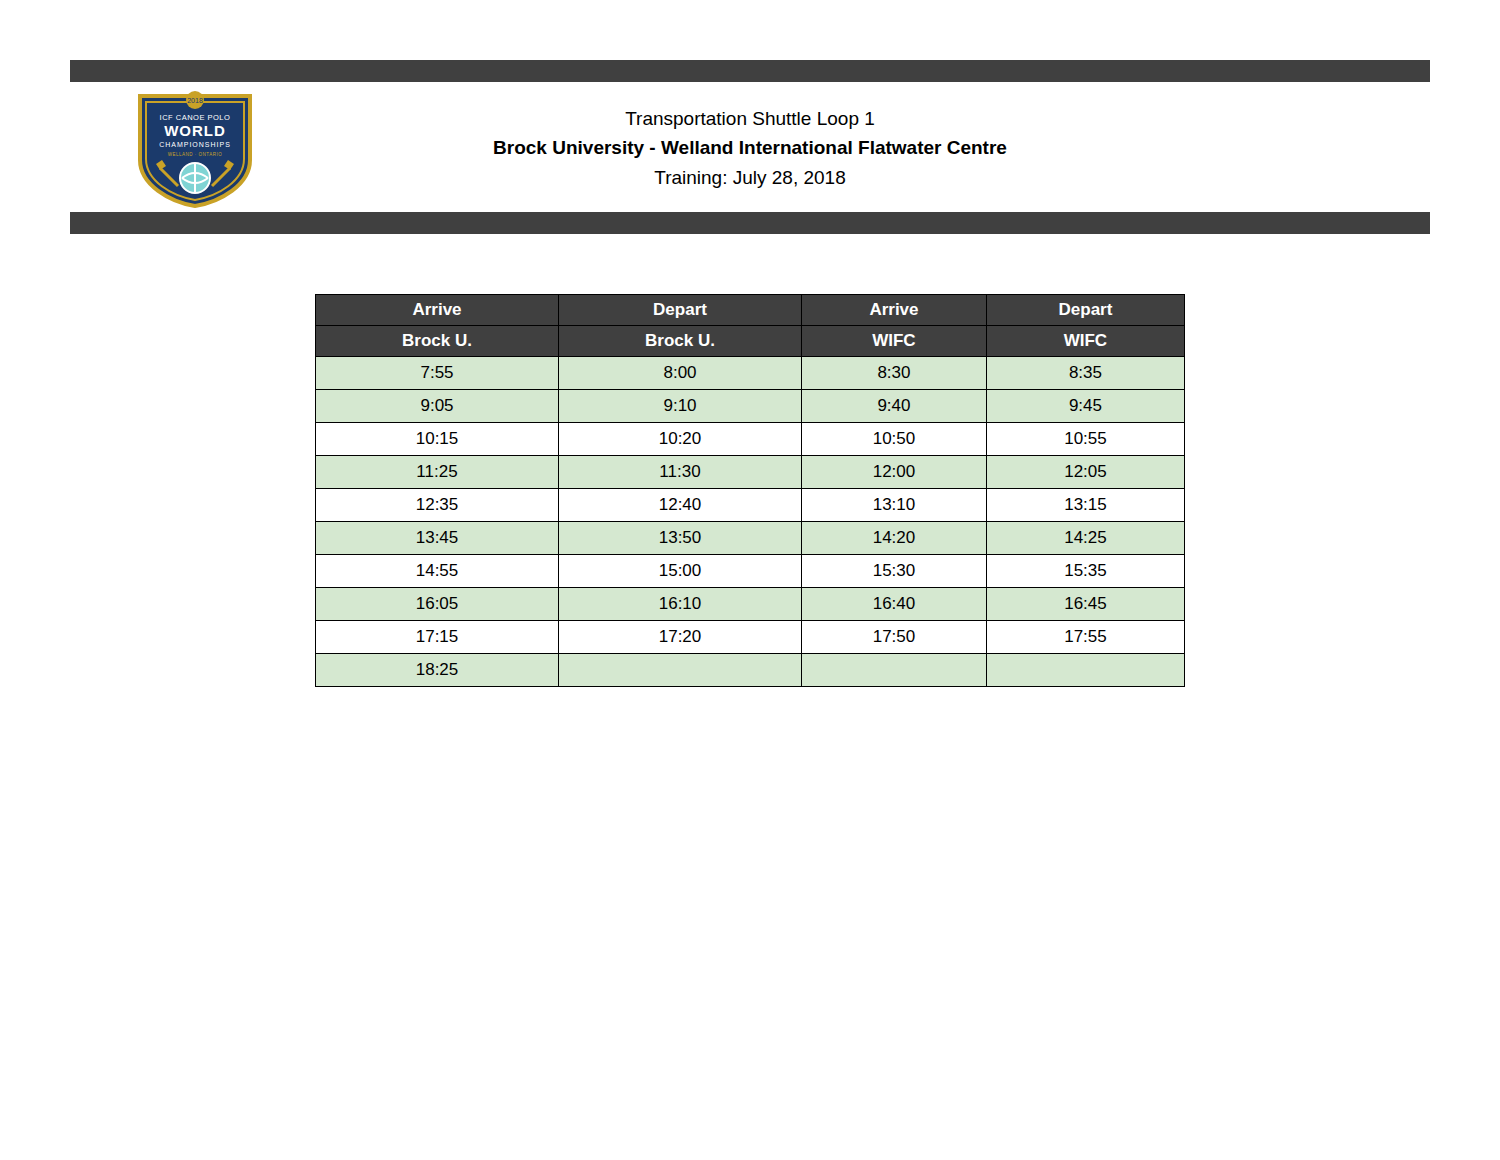2018 ICF CANOE POLO WORLD CHAMPIONSHIPS WELLAND · ONTARIO
Transportation Shuttle Loop 1
Brock University - Welland International Flatwater Centre
Training: July 28, 2018
| Arrive | Depart | Arrive | Depart |
| --- | --- | --- | --- |
| Brock U. | Brock U. | WIFC | WIFC |
| 7:55 | 8:00 | 8:30 | 8:35 |
| 9:05 | 9:10 | 9:40 | 9:45 |
| 10:15 | 10:20 | 10:50 | 10:55 |
| 11:25 | 11:30 | 12:00 | 12:05 |
| 12:35 | 12:40 | 13:10 | 13:15 |
| 13:45 | 13:50 | 14:20 | 14:25 |
| 14:55 | 15:00 | 15:30 | 15:35 |
| 16:05 | 16:10 | 16:40 | 16:45 |
| 17:15 | 17:20 | 17:50 | 17:55 |
| 18:25 | | | |